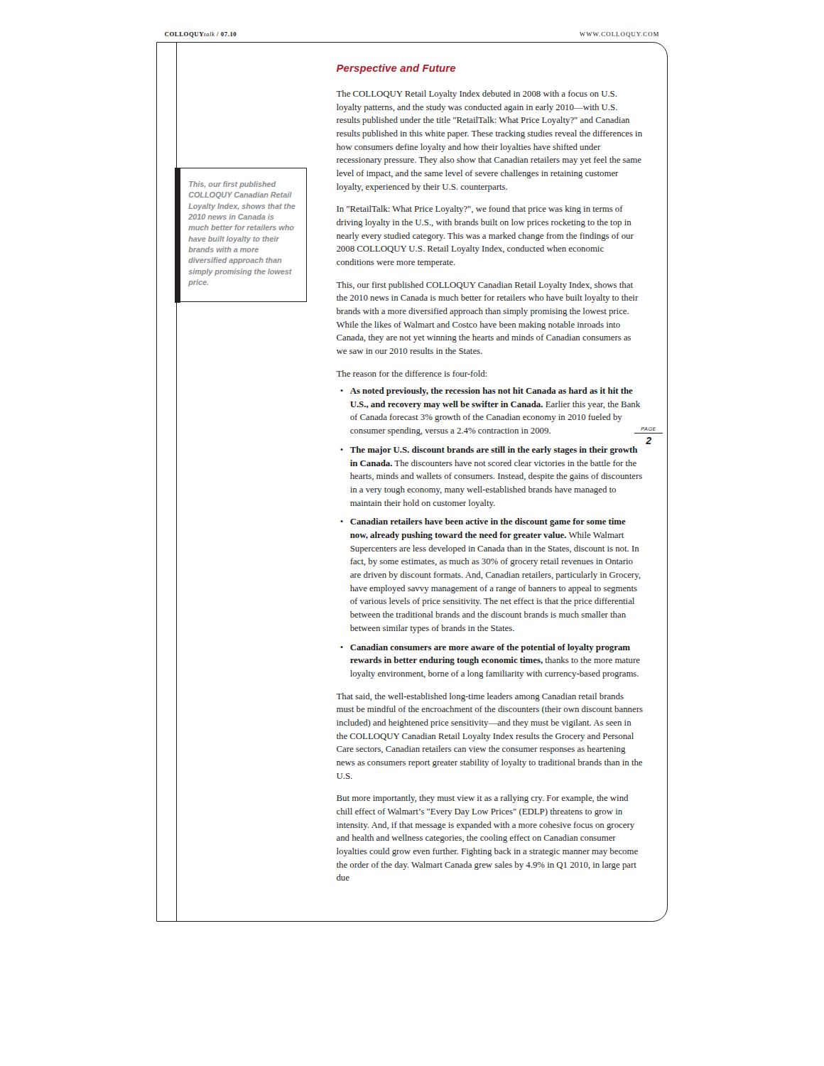COLLOQUYtalk / 07.10
WWW.COLLOQUY.COM
PAGE
2
This, our first published COLLOQUY Canadian Retail Loyalty Index, shows that the 2010 news in Canada is much better for retailers who have built loyalty to their brands with a more diversified approach than simply promising the lowest price.
Perspective and Future
The COLLOQUY Retail Loyalty Index debuted in 2008 with a focus on U.S. loyalty patterns, and the study was conducted again in early 2010—with U.S. results published under the title "RetailTalk: What Price Loyalty?" and Canadian results published in this white paper. These tracking studies reveal the differences in how consumers define loyalty and how their loyalties have shifted under recessionary pressure. They also show that Canadian retailers may yet feel the same level of impact, and the same level of severe challenges in retaining customer loyalty, experienced by their U.S. counterparts.
In "RetailTalk: What Price Loyalty?", we found that price was king in terms of driving loyalty in the U.S., with brands built on low prices rocketing to the top in nearly every studied category. This was a marked change from the findings of our 2008 COLLOQUY U.S. Retail Loyalty Index, conducted when economic conditions were more temperate.
This, our first published COLLOQUY Canadian Retail Loyalty Index, shows that the 2010 news in Canada is much better for retailers who have built loyalty to their brands with a more diversified approach than simply promising the lowest price. While the likes of Walmart and Costco have been making notable inroads into Canada, they are not yet winning the hearts and minds of Canadian consumers as we saw in our 2010 results in the States.
The reason for the difference is four-fold:
As noted previously, the recession has not hit Canada as hard as it hit the U.S., and recovery may well be swifter in Canada. Earlier this year, the Bank of Canada forecast 3% growth of the Canadian economy in 2010 fueled by consumer spending, versus a 2.4% contraction in 2009.
The major U.S. discount brands are still in the early stages in their growth in Canada. The discounters have not scored clear victories in the battle for the hearts, minds and wallets of consumers. Instead, despite the gains of discounters in a very tough economy, many well-established brands have managed to maintain their hold on customer loyalty.
Canadian retailers have been active in the discount game for some time now, already pushing toward the need for greater value. While Walmart Supercenters are less developed in Canada than in the States, discount is not. In fact, by some estimates, as much as 30% of grocery retail revenues in Ontario are driven by discount formats. And, Canadian retailers, particularly in Grocery, have employed savvy management of a range of banners to appeal to segments of various levels of price sensitivity. The net effect is that the price differential between the traditional brands and the discount brands is much smaller than between similar types of brands in the States.
Canadian consumers are more aware of the potential of loyalty program rewards in better enduring tough economic times, thanks to the more mature loyalty environment, borne of a long familiarity with currency-based programs.
That said, the well-established long-time leaders among Canadian retail brands must be mindful of the encroachment of the discounters (their own discount banners included) and heightened price sensitivity—and they must be vigilant. As seen in the COLLOQUY Canadian Retail Loyalty Index results the Grocery and Personal Care sectors, Canadian retailers can view the consumer responses as heartening news as consumers report greater stability of loyalty to traditional brands than in the U.S.
But more importantly, they must view it as a rallying cry. For example, the wind chill effect of Walmart’s "Every Day Low Prices" (EDLP) threatens to grow in intensity. And, if that message is expanded with a more cohesive focus on grocery and health and wellness categories, the cooling effect on Canadian consumer loyalties could grow even further. Fighting back in a strategic manner may become the order of the day. Walmart Canada grew sales by 4.9% in Q1 2010, in large part due